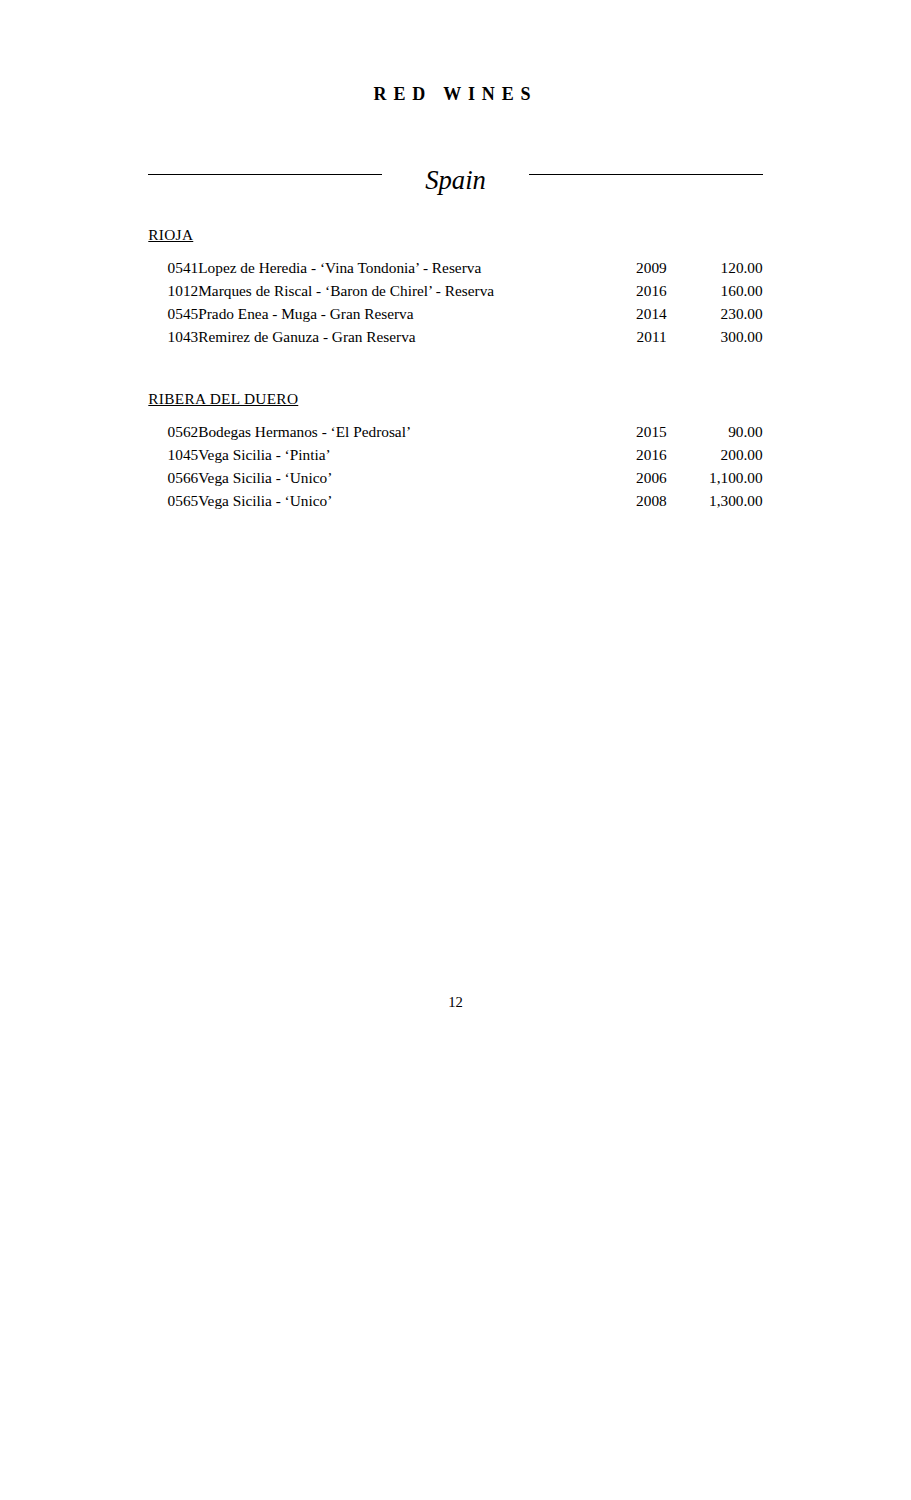Red Wines
Spain
Rioja
| 0541 | Lopez de Heredia - ‘Vina Tondonia’ - Reserva | 2009 | 120.00 |
| 1012 | Marques de Riscal - ‘Baron de Chirel’ - Reserva | 2016 | 160.00 |
| 0545 | Prado Enea - Muga - Gran Reserva | 2014 | 230.00 |
| 1043 | Remirez de Ganuza - Gran Reserva | 2011 | 300.00 |
Ribera del Duero
| 0562 | Bodegas Hermanos - ‘El Pedrosal’ | 2015 | 90.00 |
| 1045 | Vega Sicilia - ‘Pintia’ | 2016 | 200.00 |
| 0566 | Vega Sicilia - ‘Unico’ | 2006 | 1,100.00 |
| 0565 | Vega Sicilia - ‘Unico’ | 2008 | 1,300.00 |
12